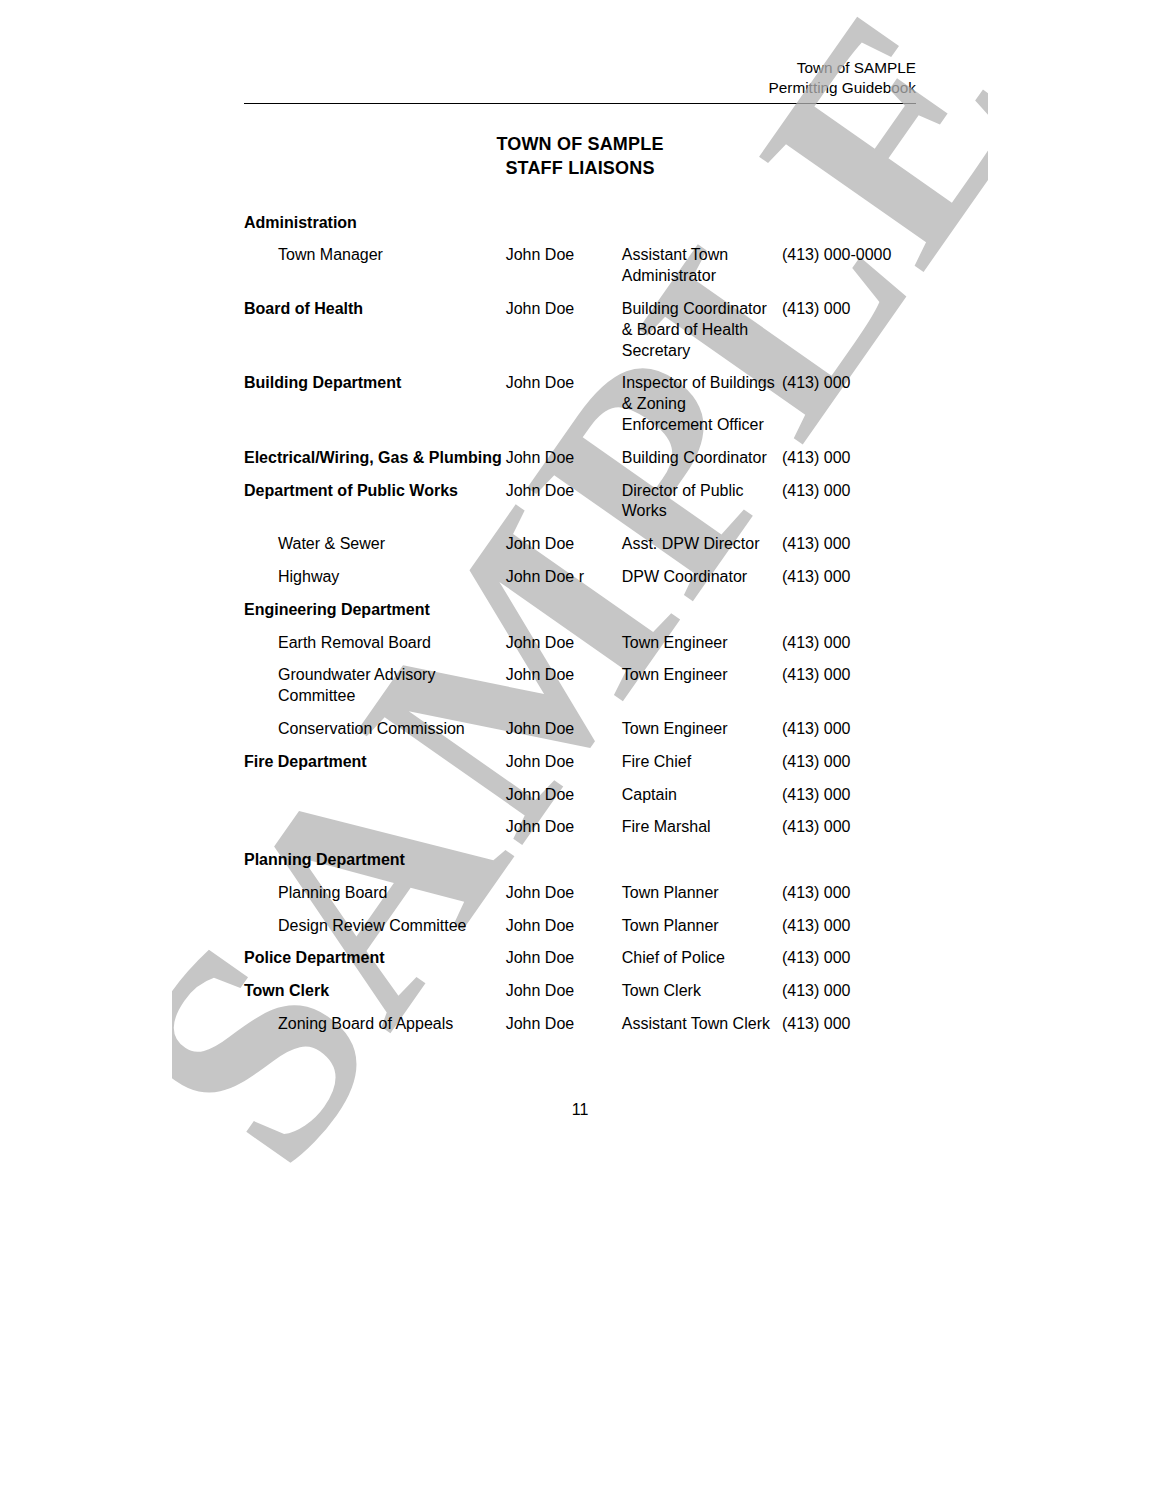Town of SAMPLE
Permitting Guidebook
SAMPLE
TOWN OF SAMPLE
STAFF LIAISONS
| Administration | | | |
| Town Manager | John Doe | Assistant Town Administrator | (413) 000-0000 |
| Board of Health | John Doe | Building Coordinator & Board of Health Secretary | (413) 000 |
| Building Department | John Doe | Inspector of Buildings & Zoning Enforcement Officer | (413) 000 |
| Electrical/Wiring, Gas & Plumbing | John Doe | Building Coordinator | (413) 000 |
| Department of Public Works | John Doe | Director of Public Works | (413) 000 |
| Water & Sewer | John Doe | Asst. DPW Director | (413) 000 |
| Highway | John Doe r | DPW Coordinator | (413) 000 |
| Engineering Department | | | |
| Earth Removal Board | John Doe | Town Engineer | (413) 000 |
| Groundwater Advisory Committee | John Doe | Town Engineer | (413) 000 |
| Conservation Commission | John Doe | Town Engineer | (413) 000 |
| Fire Department | John Doe | Fire Chief | (413) 000 |
| | John Doe | Captain | (413) 000 |
| | John Doe | Fire Marshal | (413) 000 |
| Planning Department | | | |
| Planning Board | John Doe | Town Planner | (413) 000 |
| Design Review Committee | John Doe | Town Planner | (413) 000 |
| Police Department | John Doe | Chief of Police | (413) 000 |
| Town Clerk | John Doe | Town Clerk | (413) 000 |
| Zoning Board of Appeals | John Doe | Assistant Town Clerk | (413) 000 |
11